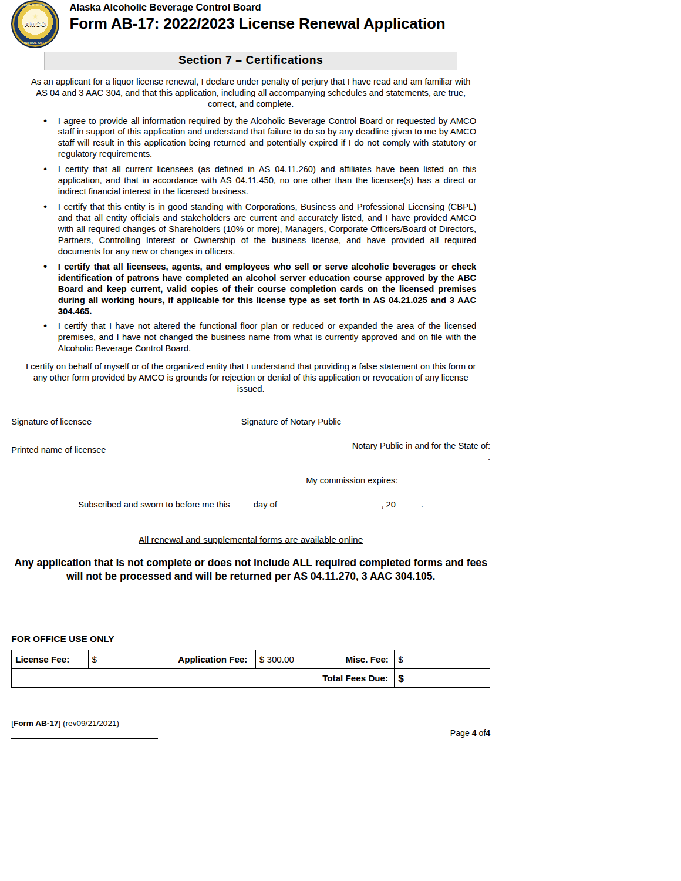ALCOHOL & MARIJUANA CONTROL OFFICE
★
AMCO
Alaska Alcoholic Beverage Control Board
Form AB-17: 2022/2023 License Renewal Application
Section 7 – Certifications
As an applicant for a liquor license renewal, I declare under penalty of perjury that I have read and am familiar with AS 04 and 3 AAC 304, and that this application, including all accompanying schedules and statements, are true, correct, and complete.
I agree to provide all information required by the Alcoholic Beverage Control Board or requested by AMCO staff in support of this application and understand that failure to do so by any deadline given to me by AMCO staff will result in this application being returned and potentially expired if I do not comply with statutory or regulatory requirements.
I certify that all current licensees (as defined in AS 04.11.260) and affiliates have been listed on this application, and that in accordance with AS 04.11.450, no one other than the licensee(s) has a direct or indirect financial interest in the licensed business.
I certify that this entity is in good standing with Corporations, Business and Professional Licensing (CBPL) and that all entity officials and stakeholders are current and accurately listed, and I have provided AMCO with all required changes of Shareholders (10% or more), Managers, Corporate Officers/Board of Directors, Partners, Controlling Interest or Ownership of the business license, and have provided all required documents for any new or changes in officers.
I certify that all licensees, agents, and employees who sell or serve alcoholic beverages or check identification of patrons have completed an alcohol server education course approved by the ABC Board and keep current, valid copies of their course completion cards on the licensed premises during all working hours, if applicable for this license type as set forth in AS 04.21.025 and 3 AAC 304.465.
I certify that I have not altered the functional floor plan or reduced or expanded the area of the licensed premises, and I have not changed the business name from what is currently approved and on file with the Alcoholic Beverage Control Board.
I certify on behalf of myself or of the organized entity that I understand that providing a false statement on this form or any other form provided by AMCO is grounds for rejection or denial of this application or revocation of any license issued.
| Signature of licensee Printed name of licensee | Signature of Notary Public Notary Public in and for the State of: . My commission expires: |
Subscribed and sworn to before me this day of , 20 .
All renewal and supplemental forms are available online
Any application that is not complete or does not include ALL required completed forms and fees
will not be processed and will be returned per AS 04.11.270, 3 AAC 304.105.
FOR OFFICE USE ONLY
| License Fee: | $ | Application Fee: | $ 300.00 | Misc. Fee: | $ |
| Total Fees Due: | $ |
[Form AB-17] (rev09/21/2021)
Page 4 of4